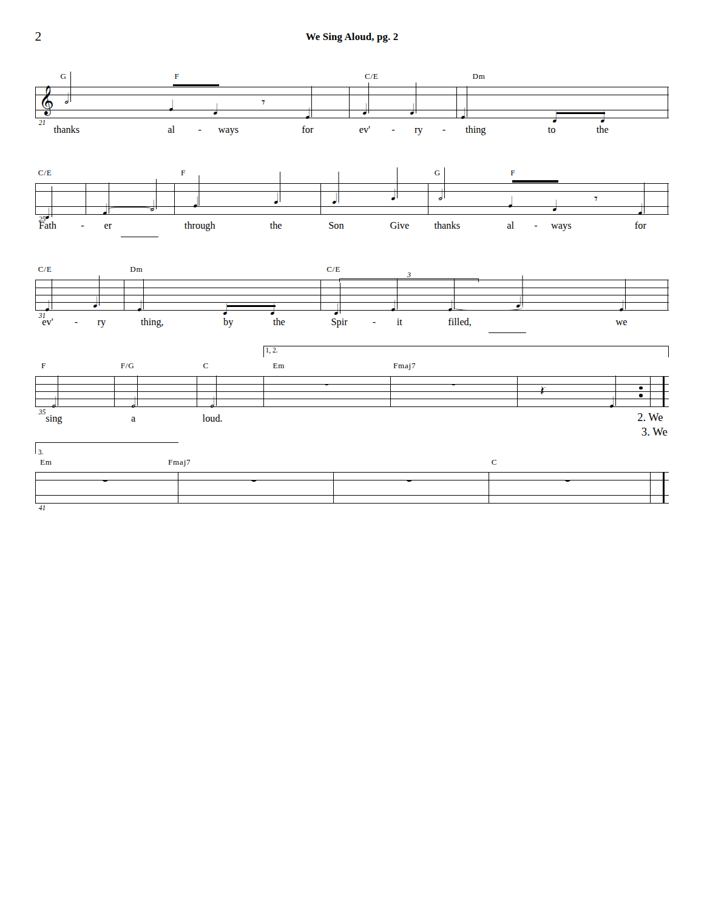2
We Sing Aloud, pg. 2
G
F
C/E
Dm
𝄞
21
𝅗𝅥 𝅘𝅥 𝅘𝅥
𝄾 𝅘𝅥 𝅘𝅥 𝅘𝅥 𝅘𝅥 𝅘𝅥 𝅘𝅥
thanks al - ways for ev' - ry - thing to the
C/E
F
G
F
25
𝅘𝅥 𝅘𝅥 𝅗𝅥
𝅘𝅥𝅭 𝅘𝅥 𝅘𝅥𝅭 𝅘𝅥 𝅗𝅥 𝅘𝅥 𝅘𝅥
𝄾 𝅘𝅥
Fath - er
through the Son Give thanks al - ways for
C/E
Dm
C/E
31
𝅘𝅥 𝅘𝅥 𝅘𝅥 𝅘𝅥 𝅘𝅥
3
𝅘𝅥 𝅘𝅥 𝅘𝅥 𝅘𝅥𝅭 𝅘𝅥
ev' - ry thing, by the Spir - it filled,
we
F
F/G
C
Em
Fmaj7
1, 2.
35
𝅗𝅥 𝅗𝅥 𝅗𝅥 𝄻 𝄻 𝄽𝅭 𝅘𝅥
sing a loud.
2. We
3. We
Em
Fmaj7
C
3.
41
𝄻 𝄻 𝄻 𝄻
Lyrics, measures 21–37: thanks always for ev'rything to the Father through the Son. Give thanks always for ev'rything, by the Spirit filled, we sing aloud. Verse cues: 2. We — 3. We